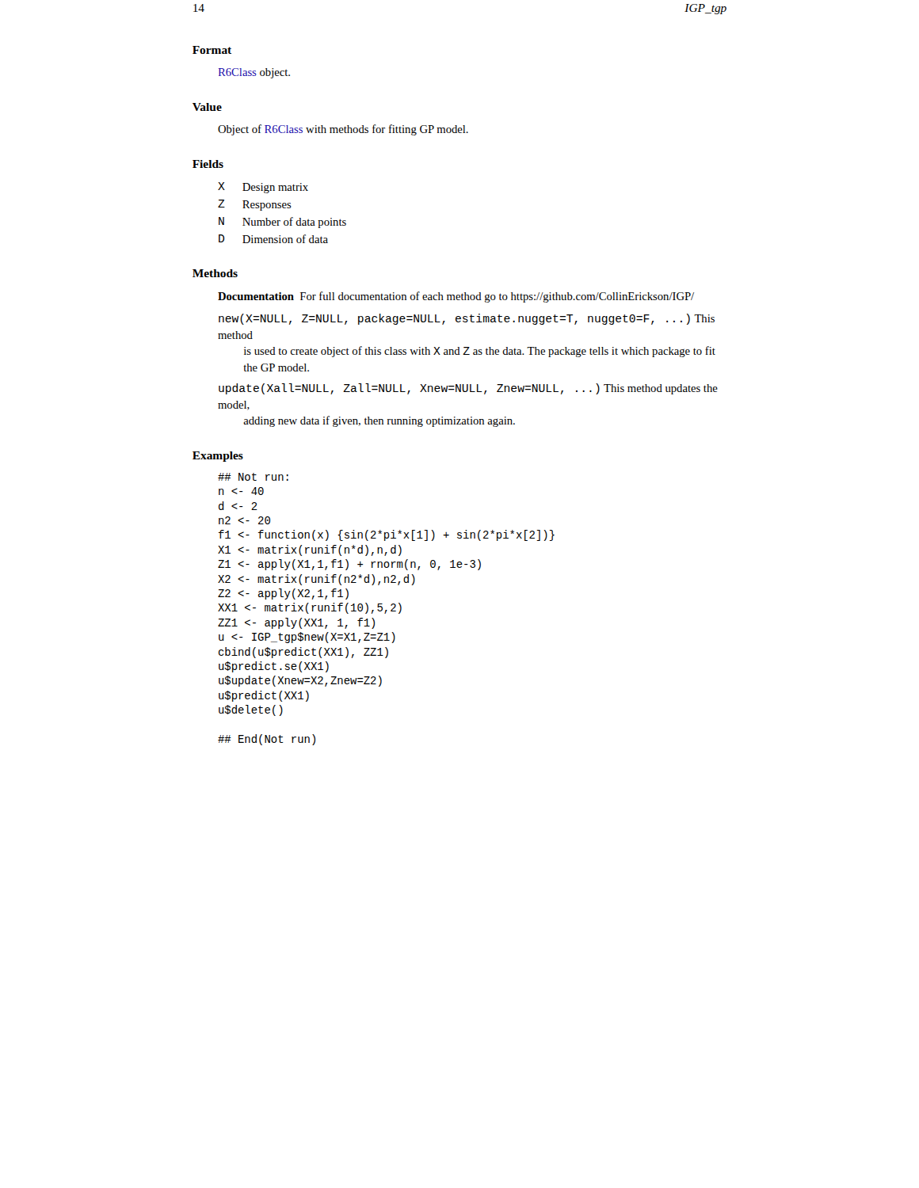14
IGP_tgp
Format
R6Class object.
Value
Object of R6Class with methods for fitting GP model.
Fields
X
Design matrix
Z
Responses
N
Number of data points
D
Dimension of data
Methods
Documentation For full documentation of each method go to https://github.com/CollinErickson/IGP/
new(X=NULL, Z=NULL, package=NULL, estimate.nugget=T, nugget0=F, ...) This method is used to create object of this class with X and Z as the data. The package tells it which package to fit the GP model.
update(Xall=NULL, Zall=NULL, Xnew=NULL, Znew=NULL, ...) This method updates the model, adding new data if given, then running optimization again.
Examples
## Not run: 
n <- 40
d <- 2
n2 <- 20
f1 <- function(x) {sin(2*pi*x[1]) + sin(2*pi*x[2])}
X1 <- matrix(runif(n*d),n,d)
Z1 <- apply(X1,1,f1) + rnorm(n, 0, 1e-3)
X2 <- matrix(runif(n2*d),n2,d)
Z2 <- apply(X2,1,f1)
XX1 <- matrix(runif(10),5,2)
ZZ1 <- apply(XX1, 1, f1)
u <- IGP_tgp$new(X=X1,Z=Z1)
cbind(u$predict(XX1), ZZ1)
u$predict.se(XX1)
u$update(Xnew=X2,Znew=Z2)
u$predict(XX1)
u$delete()

## End(Not run)